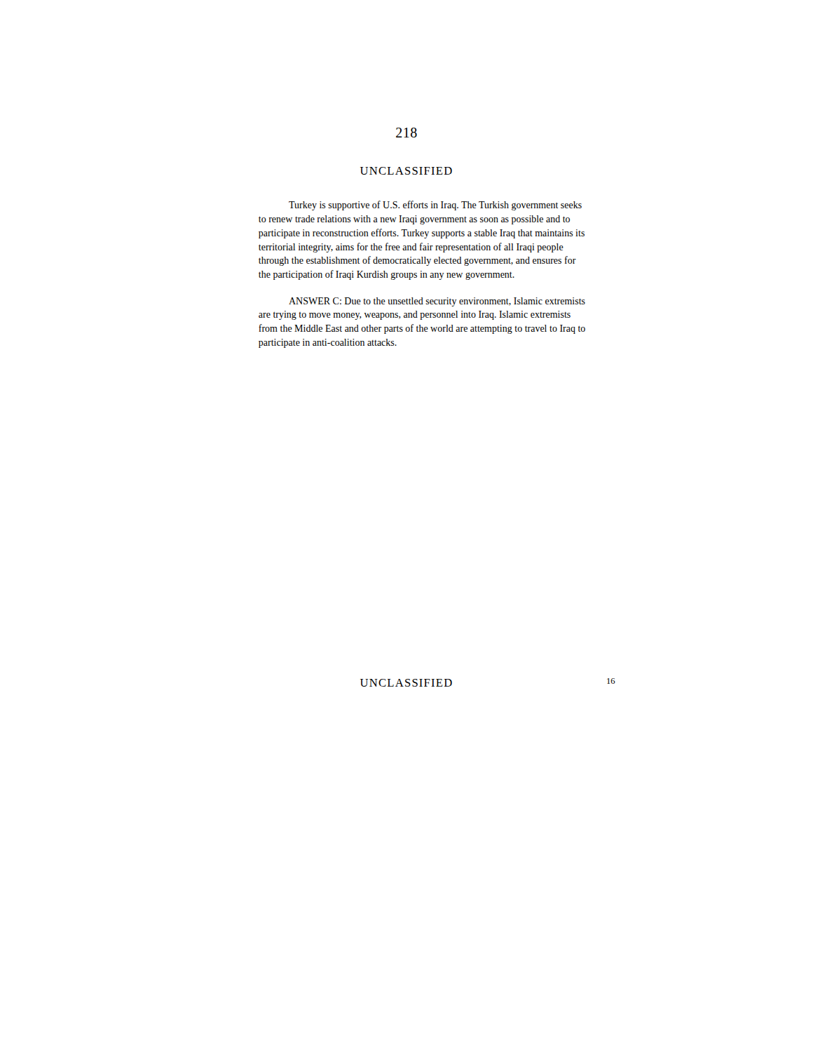218
UNCLASSIFIED
Turkey is supportive of U.S. efforts in Iraq. The Turkish government seeks to renew trade relations with a new Iraqi government as soon as possible and to participate in reconstruction efforts. Turkey supports a stable Iraq that maintains its territorial integrity, aims for the free and fair representation of all Iraqi people through the establishment of democratically elected government, and ensures for the participation of Iraqi Kurdish groups in any new government.
ANSWER C: Due to the unsettled security environment, Islamic extremists are trying to move money, weapons, and personnel into Iraq. Islamic extremists from the Middle East and other parts of the world are attempting to travel to Iraq to participate in anti-coalition attacks.
UNCLASSIFIED 16